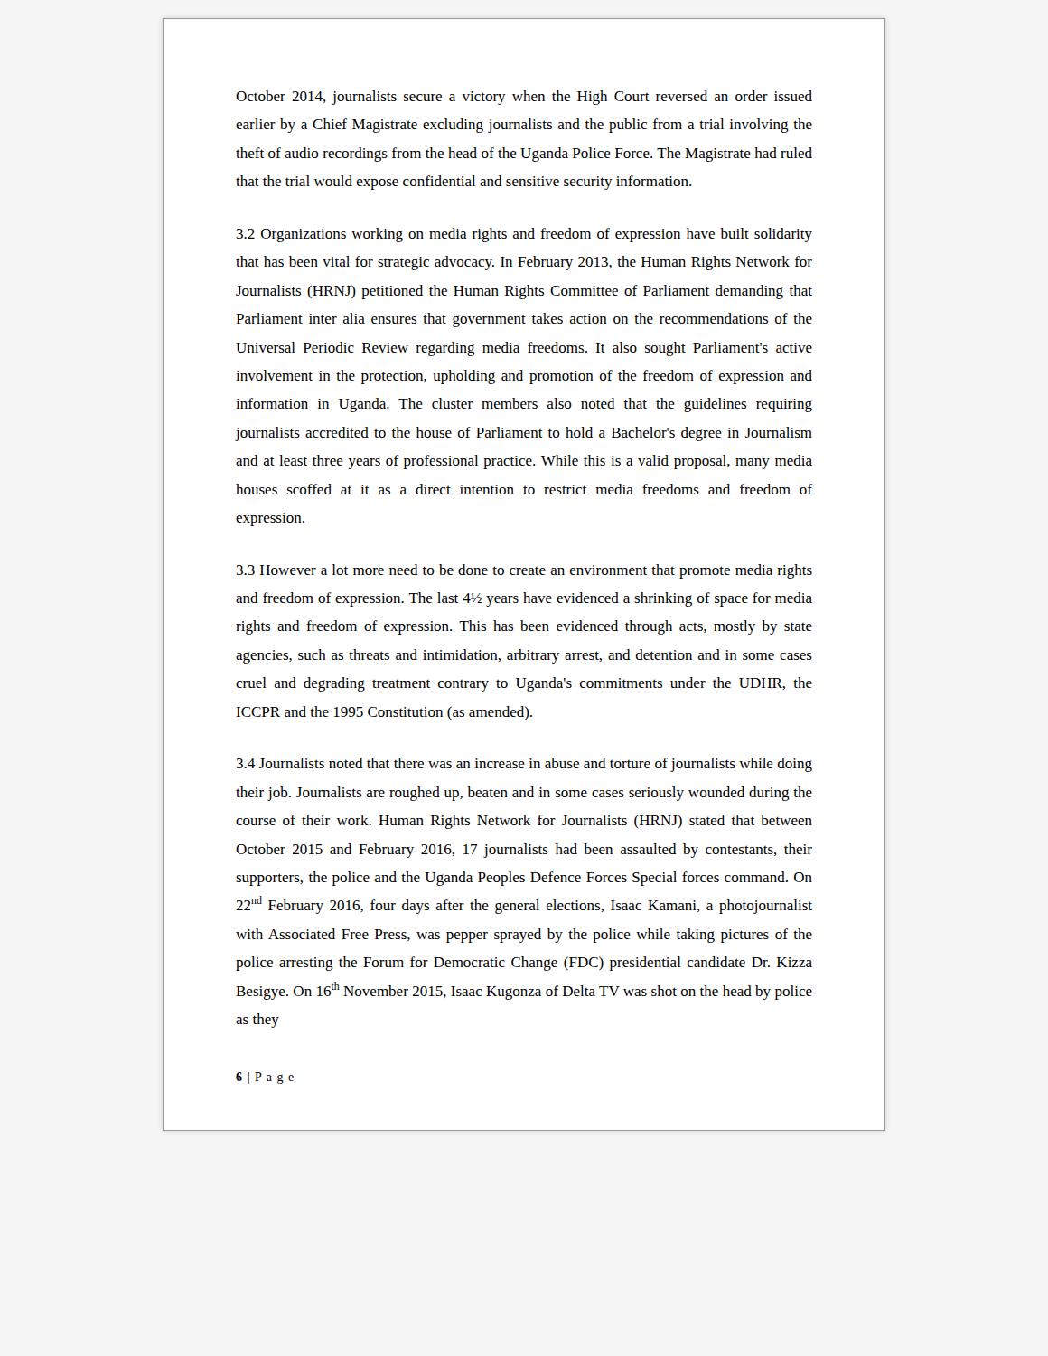October 2014, journalists secure a victory when the High Court reversed an order issued earlier by a Chief Magistrate excluding journalists and the public from a trial involving the theft of audio recordings from the head of the Uganda Police Force. The Magistrate had ruled that the trial would expose confidential and sensitive security information.
3.2 Organizations working on media rights and freedom of expression have built solidarity that has been vital for strategic advocacy. In February 2013, the Human Rights Network for Journalists (HRNJ) petitioned the Human Rights Committee of Parliament demanding that Parliament inter alia ensures that government takes action on the recommendations of the Universal Periodic Review regarding media freedoms. It also sought Parliament's active involvement in the protection, upholding and promotion of the freedom of expression and information in Uganda. The cluster members also noted that the guidelines requiring journalists accredited to the house of Parliament to hold a Bachelor's degree in Journalism and at least three years of professional practice. While this is a valid proposal, many media houses scoffed at it as a direct intention to restrict media freedoms and freedom of expression.
3.3 However a lot more need to be done to create an environment that promote media rights and freedom of expression. The last 4½ years have evidenced a shrinking of space for media rights and freedom of expression. This has been evidenced through acts, mostly by state agencies, such as threats and intimidation, arbitrary arrest, and detention and in some cases cruel and degrading treatment contrary to Uganda's commitments under the UDHR, the ICCPR and the 1995 Constitution (as amended).
3.4 Journalists noted that there was an increase in abuse and torture of journalists while doing their job. Journalists are roughed up, beaten and in some cases seriously wounded during the course of their work. Human Rights Network for Journalists (HRNJ) stated that between October 2015 and February 2016, 17 journalists had been assaulted by contestants, their supporters, the police and the Uganda Peoples Defence Forces Special forces command. On 22nd February 2016, four days after the general elections, Isaac Kamani, a photojournalist with Associated Free Press, was pepper sprayed by the police while taking pictures of the police arresting the Forum for Democratic Change (FDC) presidential candidate Dr. Kizza Besigye. On 16th November 2015, Isaac Kugonza of Delta TV was shot on the head by police as they
6 | P a g e